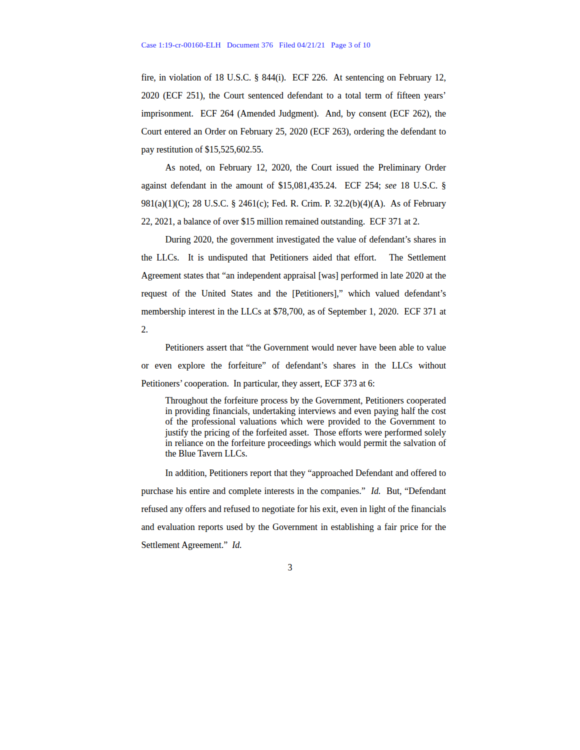Case 1:19-cr-00160-ELH Document 376 Filed 04/21/21 Page 3 of 10
fire, in violation of 18 U.S.C. § 844(i). ECF 226. At sentencing on February 12, 2020 (ECF 251), the Court sentenced defendant to a total term of fifteen years’ imprisonment. ECF 264 (Amended Judgment). And, by consent (ECF 262), the Court entered an Order on February 25, 2020 (ECF 263), ordering the defendant to pay restitution of $15,525,602.55.
As noted, on February 12, 2020, the Court issued the Preliminary Order against defendant in the amount of $15,081,435.24. ECF 254; see 18 U.S.C. § 981(a)(1)(C); 28 U.S.C. § 2461(c); Fed. R. Crim. P. 32.2(b)(4)(A). As of February 22, 2021, a balance of over $15 million remained outstanding. ECF 371 at 2.
During 2020, the government investigated the value of defendant’s shares in the LLCs. It is undisputed that Petitioners aided that effort. The Settlement Agreement states that “an independent appraisal [was] performed in late 2020 at the request of the United States and the [Petitioners],” which valued defendant’s membership interest in the LLCs at $78,700, as of September 1, 2020. ECF 371 at 2.
Petitioners assert that “the Government would never have been able to value or even explore the forfeiture” of defendant’s shares in the LLCs without Petitioners’ cooperation. In particular, they assert, ECF 373 at 6:
Throughout the forfeiture process by the Government, Petitioners cooperated in providing financials, undertaking interviews and even paying half the cost of the professional valuations which were provided to the Government to justify the pricing of the forfeited asset. Those efforts were performed solely in reliance on the forfeiture proceedings which would permit the salvation of the Blue Tavern LLCs.
In addition, Petitioners report that they “approached Defendant and offered to purchase his entire and complete interests in the companies.” Id. But, “Defendant refused any offers and refused to negotiate for his exit, even in light of the financials and evaluation reports used by the Government in establishing a fair price for the Settlement Agreement.” Id.
3